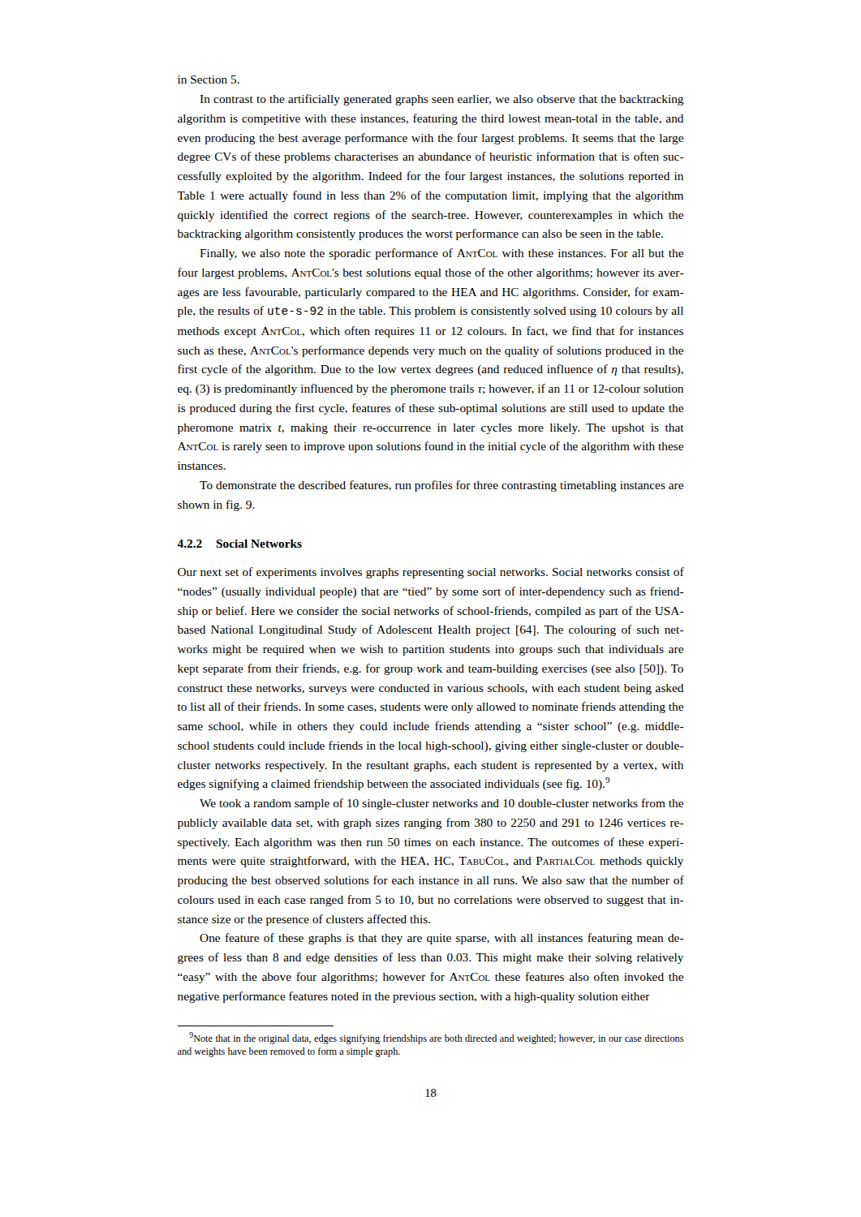in Section 5.
In contrast to the artificially generated graphs seen earlier, we also observe that the backtracking algorithm is competitive with these instances, featuring the third lowest mean-total in the table, and even producing the best average performance with the four largest problems. It seems that the large degree CVs of these problems characterises an abundance of heuristic information that is often successfully exploited by the algorithm. Indeed for the four largest instances, the solutions reported in Table 1 were actually found in less than 2% of the computation limit, implying that the algorithm quickly identified the correct regions of the search-tree. However, counterexamples in which the backtracking algorithm consistently produces the worst performance can also be seen in the table.
Finally, we also note the sporadic performance of AntCol with these instances. For all but the four largest problems, AntCol's best solutions equal those of the other algorithms; however its averages are less favourable, particularly compared to the HEA and HC algorithms. Consider, for example, the results of ute-s-92 in the table. This problem is consistently solved using 10 colours by all methods except AntCol, which often requires 11 or 12 colours. In fact, we find that for instances such as these, AntCol's performance depends very much on the quality of solutions produced in the first cycle of the algorithm. Due to the low vertex degrees (and reduced influence of η that results), eq. (3) is predominantly influenced by the pheromone trails τ; however, if an 11 or 12-colour solution is produced during the first cycle, features of these sub-optimal solutions are still used to update the pheromone matrix t, making their re-occurrence in later cycles more likely. The upshot is that AntCol is rarely seen to improve upon solutions found in the initial cycle of the algorithm with these instances.
To demonstrate the described features, run profiles for three contrasting timetabling instances are shown in fig. 9.
4.2.2 Social Networks
Our next set of experiments involves graphs representing social networks. Social networks consist of “nodes” (usually individual people) that are “tied” by some sort of inter-dependency such as friendship or belief. Here we consider the social networks of school-friends, compiled as part of the USA-based National Longitudinal Study of Adolescent Health project [64]. The colouring of such networks might be required when we wish to partition students into groups such that individuals are kept separate from their friends, e.g. for group work and team-building exercises (see also [50]). To construct these networks, surveys were conducted in various schools, with each student being asked to list all of their friends. In some cases, students were only allowed to nominate friends attending the same school, while in others they could include friends attending a “sister school” (e.g. middle-school students could include friends in the local high-school), giving either single-cluster or double-cluster networks respectively. In the resultant graphs, each student is represented by a vertex, with edges signifying a claimed friendship between the associated individuals (see fig. 10).9
We took a random sample of 10 single-cluster networks and 10 double-cluster networks from the publicly available data set, with graph sizes ranging from 380 to 2250 and 291 to 1246 vertices respectively. Each algorithm was then run 50 times on each instance. The outcomes of these experiments were quite straightforward, with the HEA, HC, TabuCol, and PartialCol methods quickly producing the best observed solutions for each instance in all runs. We also saw that the number of colours used in each case ranged from 5 to 10, but no correlations were observed to suggest that instance size or the presence of clusters affected this.
One feature of these graphs is that they are quite sparse, with all instances featuring mean degrees of less than 8 and edge densities of less than 0.03. This might make their solving relatively “easy” with the above four algorithms; however for AntCol these features also often invoked the negative performance features noted in the previous section, with a high-quality solution either
9Note that in the original data, edges signifying friendships are both directed and weighted; however, in our case directions and weights have been removed to form a simple graph.
18